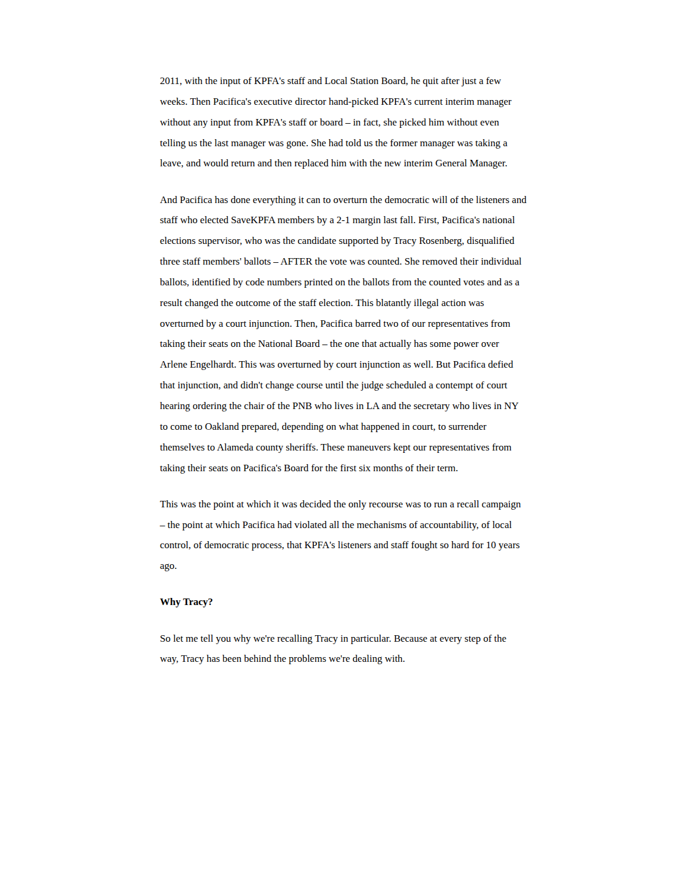2011, with the input of KPFA's staff and Local Station Board, he quit after just a few weeks. Then Pacifica's executive director hand-picked KPFA's current interim manager without any input from KPFA's staff or board – in fact, she picked him without even telling us the last manager was gone. She had told us the former manager was taking a leave, and would return and then replaced him with the new interim General Manager.
And Pacifica has done everything it can to overturn the democratic will of the listeners and staff who elected SaveKPFA members by a 2-1 margin last fall. First, Pacifica's national elections supervisor, who was the candidate supported by Tracy Rosenberg, disqualified three staff members' ballots – AFTER the vote was counted. She removed their individual ballots, identified by code numbers printed on the ballots from the counted votes and as a result changed the outcome of the staff election. This blatantly illegal action was overturned by a court injunction. Then, Pacifica barred two of our representatives from taking their seats on the National Board – the one that actually has some power over Arlene Engelhardt. This was overturned by court injunction as well. But Pacifica defied that injunction, and didn't change course until the judge scheduled a contempt of court hearing ordering the chair of the PNB who lives in LA and the secretary who lives in NY to come to Oakland prepared, depending on what happened in court, to surrender themselves to Alameda county sheriffs. These maneuvers kept our representatives from taking their seats on Pacifica's Board for the first six months of their term.
This was the point at which it was decided the only recourse was to run a recall campaign – the point at which Pacifica had violated all the mechanisms of accountability, of local control, of democratic process, that KPFA's listeners and staff fought so hard for 10 years ago.
Why Tracy?
So let me tell you why we're recalling Tracy in particular. Because at every step of the way, Tracy has been behind the problems we're dealing with.